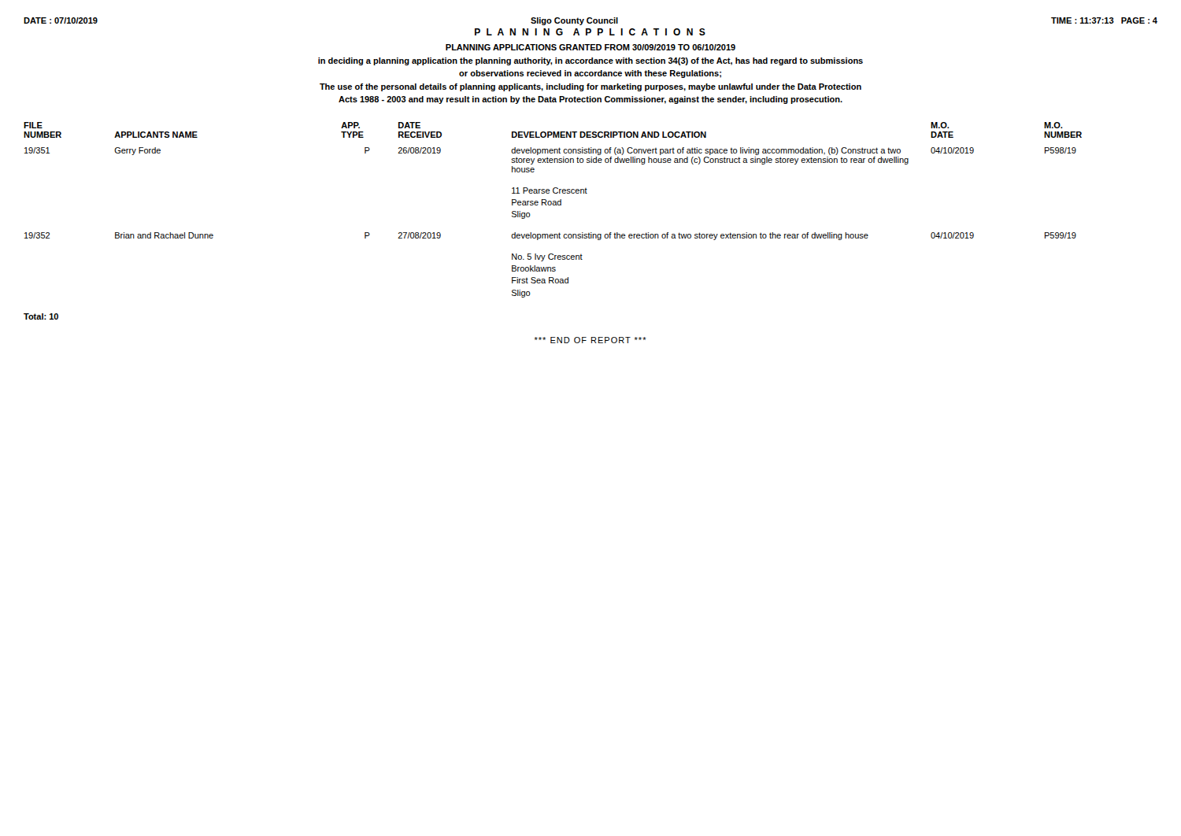DATE : 07/10/2019
Sligo County Council
TIME : 11:37:13 PAGE : 4
P L A N N I N G A P P L I C A T I O N S
PLANNING APPLICATIONS GRANTED FROM 30/09/2019 TO 06/10/2019
in deciding a planning application the planning authority, in accordance with section 34(3) of the Act, has had regard to submissions
or observations recieved in accordance with these Regulations;
The use of the personal details of planning applicants, including for marketing purposes, maybe unlawful under the Data Protection
Acts 1988 - 2003 and may result in action by the Data Protection Commissioner, against the sender, including prosecution.
| FILE NUMBER | APPLICANTS NAME | APP. TYPE | DATE RECEIVED | DEVELOPMENT DESCRIPTION AND LOCATION | M.O. DATE | M.O. NUMBER |
| --- | --- | --- | --- | --- | --- | --- |
| 19/351 | Gerry Forde | P | 26/08/2019 | development consisting of (a) Convert part of attic space to living accommodation, (b) Construct a two storey extension to side of dwelling house and (c) Construct a single storey extension to rear of dwelling house 11 Pearse Crescent Pearse Road Sligo | 04/10/2019 | P598/19 |
| 19/352 | Brian and Rachael Dunne | P | 27/08/2019 | development consisting of the erection of a two storey extension to the rear of dwelling house No. 5 Ivy Crescent Brooklawns First Sea Road Sligo | 04/10/2019 | P599/19 |
Total: 10
*** END OF REPORT ***